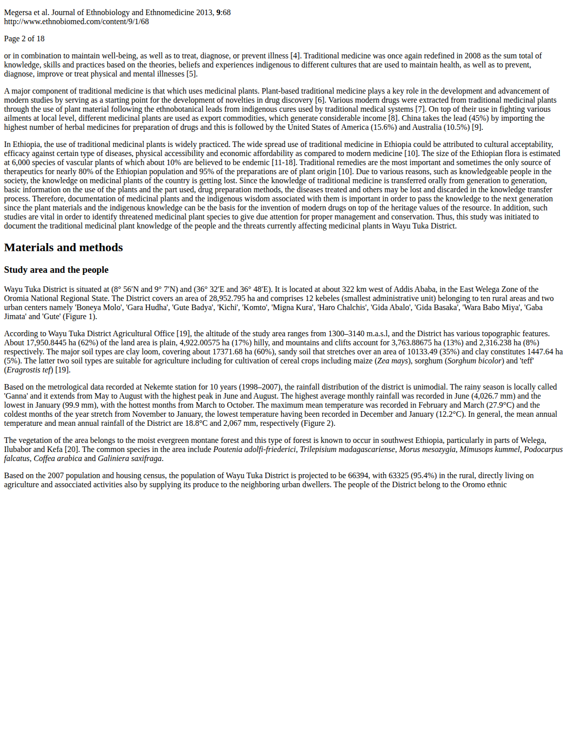Megersa et al. Journal of Ethnobiology and Ethnomedicine 2013, 9:68
http://www.ethnobiomed.com/content/9/1/68
Page 2 of 18
or in combination to maintain well-being, as well as to treat, diagnose, or prevent illness [4]. Traditional medicine was once again redefined in 2008 as the sum total of knowledge, skills and practices based on the theories, beliefs and experiences indigenous to different cultures that are used to maintain health, as well as to prevent, diagnose, improve or treat physical and mental illnesses [5].
A major component of traditional medicine is that which uses medicinal plants. Plant-based traditional medicine plays a key role in the development and advancement of modern studies by serving as a starting point for the development of novelties in drug discovery [6]. Various modern drugs were extracted from traditional medicinal plants through the use of plant material following the ethnobotanical leads from indigenous cures used by traditional medical systems [7]. On top of their use in fighting various ailments at local level, different medicinal plants are used as export commodities, which generate considerable income [8]. China takes the lead (45%) by importing the highest number of herbal medicines for preparation of drugs and this is followed by the United States of America (15.6%) and Australia (10.5%) [9].
In Ethiopia, the use of traditional medicinal plants is widely practiced. The wide spread use of traditional medicine in Ethiopia could be attributed to cultural acceptability, efficacy against certain type of diseases, physical accessibility and economic affordability as compared to modern medicine [10]. The size of the Ethiopian flora is estimated at 6,000 species of vascular plants of which about 10% are believed to be endemic [11-18]. Traditional remedies are the most important and sometimes the only source of therapeutics for nearly 80% of the Ethiopian population and 95% of the preparations are of plant origin [10]. Due to various reasons, such as knowledgeable people in the society, the knowledge on medicinal plants of the country is getting lost. Since the knowledge of traditional medicine is transferred orally from generation to generation, basic information on the use of the plants and the part used, drug preparation methods, the diseases treated and others may be lost and discarded in the knowledge transfer process. Therefore, documentation of medicinal plants and the indigenous wisdom associated with them is important in order to pass the knowledge to the next generation since the plant materials and the indigenous knowledge can be the basis for the invention of modern drugs on top of the heritage values of the resource. In addition, such studies are vital in order to identify threatened medicinal plant species to give due attention for proper management and conservation. Thus, this study was initiated to document the traditional medicinal plant knowledge of the people and the threats currently affecting medicinal plants in Wayu Tuka District.
Materials and methods
Study area and the people
Wayu Tuka District is situated at (8° 56′N and 9° 7′N) and (36° 32′E and 36° 48′E). It is located at about 322 km west of Addis Ababa, in the East Welega Zone of the Oromia National Regional State. The District covers an area of 28,952.795 ha and comprises 12 kebeles (smallest administrative unit) belonging to ten rural areas and two urban centers namely 'Boneya Molo', 'Gara Hudha', 'Gute Badya', 'Kichi', 'Komto', 'Migna Kura', 'Haro Chalchis', 'Gida Abalo', 'Gida Basaka', 'Wara Babo Miya', 'Gaba Jimata' and 'Gute' (Figure 1).
According to Wayu Tuka District Agricultural Office [19], the altitude of the study area ranges from 1300–3140 m.a.s.l, and the District has various topographic features. About 17,950.8445 ha (62%) of the land area is plain, 4,922.00575 ha (17%) hilly, and mountains and clifts account for 3,763.88675 ha (13%) and 2,316.238 ha (8%) respectively. The major soil types are clay loom, covering about 17371.68 ha (60%), sandy soil that stretches over an area of 10133.49 (35%) and clay constitutes 1447.64 ha (5%). The latter two soil types are suitable for agriculture including for cultivation of cereal crops including maize (Zea mays), sorghum (Sorghum bicolor) and 'teff' (Eragrostis tef) [19].
Based on the metrological data recorded at Nekemte station for 10 years (1998–2007), the rainfall distribution of the district is unimodial. The rainy season is locally called 'Ganna' and it extends from May to August with the highest peak in June and August. The highest average monthly rainfall was recorded in June (4,026.7 mm) and the lowest in January (99.9 mm), with the hottest months from March to October. The maximum mean temperature was recorded in February and March (27.9°C) and the coldest months of the year stretch from November to January, the lowest temperature having been recorded in December and January (12.2°C). In general, the mean annual temperature and mean annual rainfall of the District are 18.8°C and 2,067 mm, respectively (Figure 2).
The vegetation of the area belongs to the moist evergreen montane forest and this type of forest is known to occur in southwest Ethiopia, particularly in parts of Welega, Ilubabor and Kefa [20]. The common species in the area include Poutenia adolfi-friederici, Trilepisium madagascariense, Morus mesozygia, Mimusops kummel, Podocarpus falcatus, Coffea arabica and Galiniera saxifraga.
Based on the 2007 population and housing census, the population of Wayu Tuka District is projected to be 66394, with 63325 (95.4%) in the rural, directly living on agriculture and assocciated activities also by supplying its produce to the neighboring urban dwellers. The people of the District belong to the Oromo ethnic